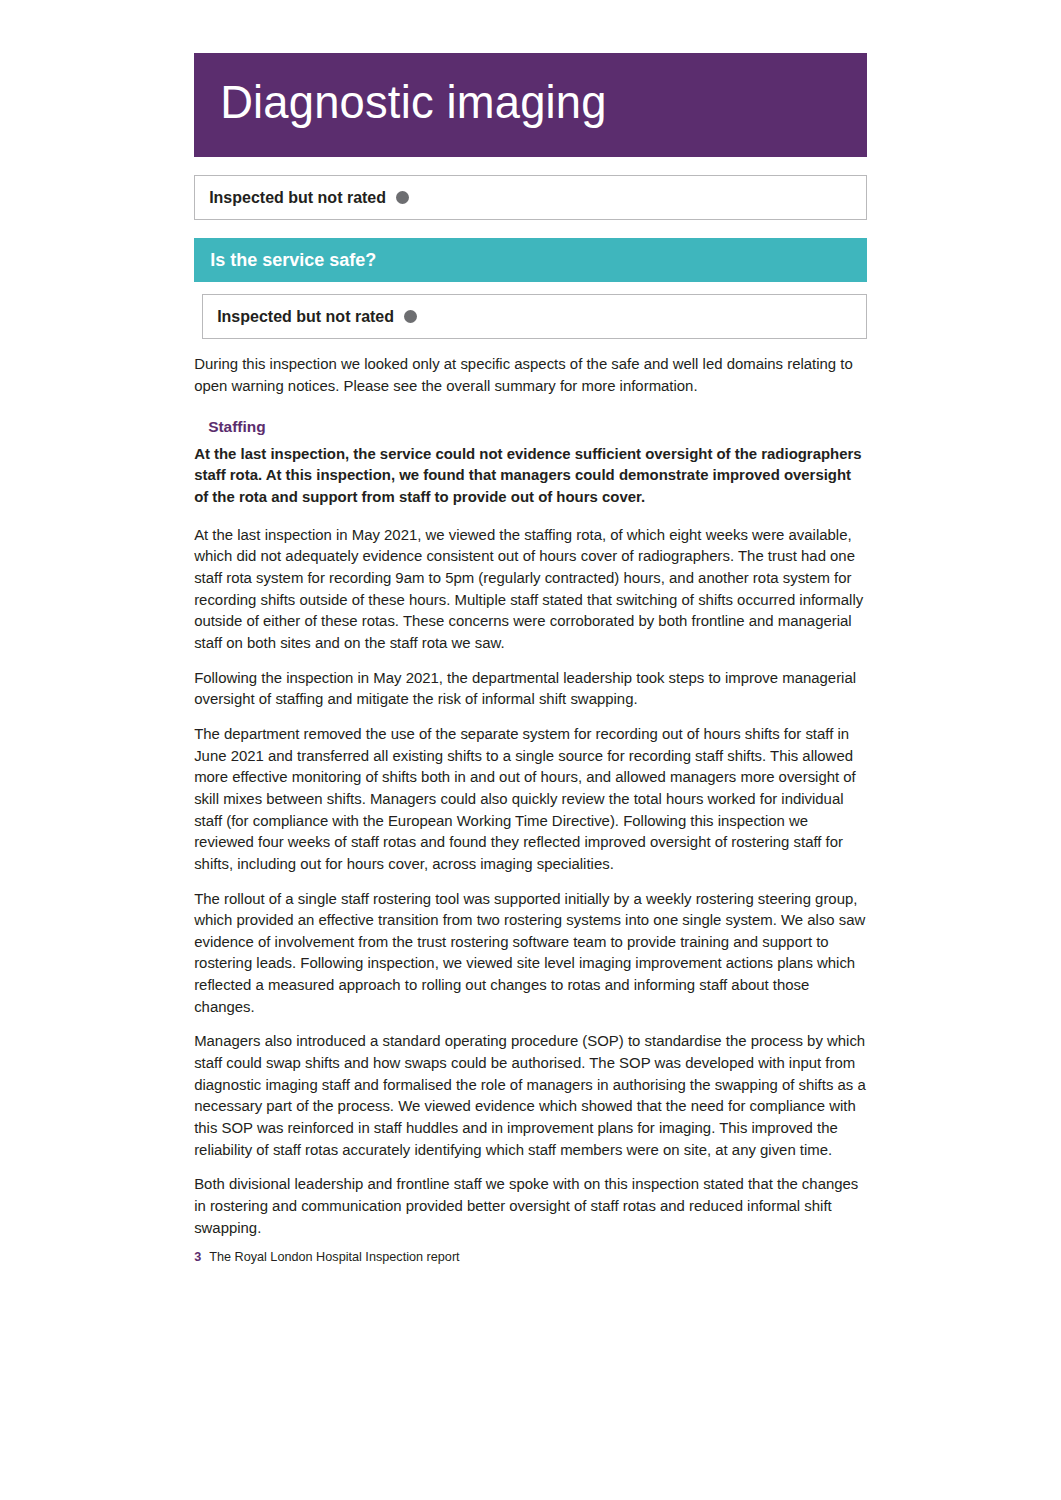Diagnostic imaging
Inspected but not rated
Is the service safe?
Inspected but not rated
During this inspection we looked only at specific aspects of the safe and well led domains relating to open warning notices. Please see the overall summary for more information.
Staffing
At the last inspection, the service could not evidence sufficient oversight of the radiographers staff rota. At this inspection, we found that managers could demonstrate improved oversight of the rota and support from staff to provide out of hours cover.
At the last inspection in May 2021, we viewed the staffing rota, of which eight weeks were available, which did not adequately evidence consistent out of hours cover of radiographers. The trust had one staff rota system for recording 9am to 5pm (regularly contracted) hours, and another rota system for recording shifts outside of these hours. Multiple staff stated that switching of shifts occurred informally outside of either of these rotas. These concerns were corroborated by both frontline and managerial staff on both sites and on the staff rota we saw.
Following the inspection in May 2021, the departmental leadership took steps to improve managerial oversight of staffing and mitigate the risk of informal shift swapping.
The department removed the use of the separate system for recording out of hours shifts for staff in June 2021 and transferred all existing shifts to a single source for recording staff shifts. This allowed more effective monitoring of shifts both in and out of hours, and allowed managers more oversight of skill mixes between shifts. Managers could also quickly review the total hours worked for individual staff (for compliance with the European Working Time Directive). Following this inspection we reviewed four weeks of staff rotas and found they reflected improved oversight of rostering staff for shifts, including out for hours cover, across imaging specialities.
The rollout of a single staff rostering tool was supported initially by a weekly rostering steering group, which provided an effective transition from two rostering systems into one single system. We also saw evidence of involvement from the trust rostering software team to provide training and support to rostering leads. Following inspection, we viewed site level imaging improvement actions plans which reflected a measured approach to rolling out changes to rotas and informing staff about those changes.
Managers also introduced a standard operating procedure (SOP) to standardise the process by which staff could swap shifts and how swaps could be authorised. The SOP was developed with input from diagnostic imaging staff and formalised the role of managers in authorising the swapping of shifts as a necessary part of the process. We viewed evidence which showed that the need for compliance with this SOP was reinforced in staff huddles and in improvement plans for imaging. This improved the reliability of staff rotas accurately identifying which staff members were on site, at any given time.
Both divisional leadership and frontline staff we spoke with on this inspection stated that the changes in rostering and communication provided better oversight of staff rotas and reduced informal shift swapping.
3 The Royal London Hospital Inspection report